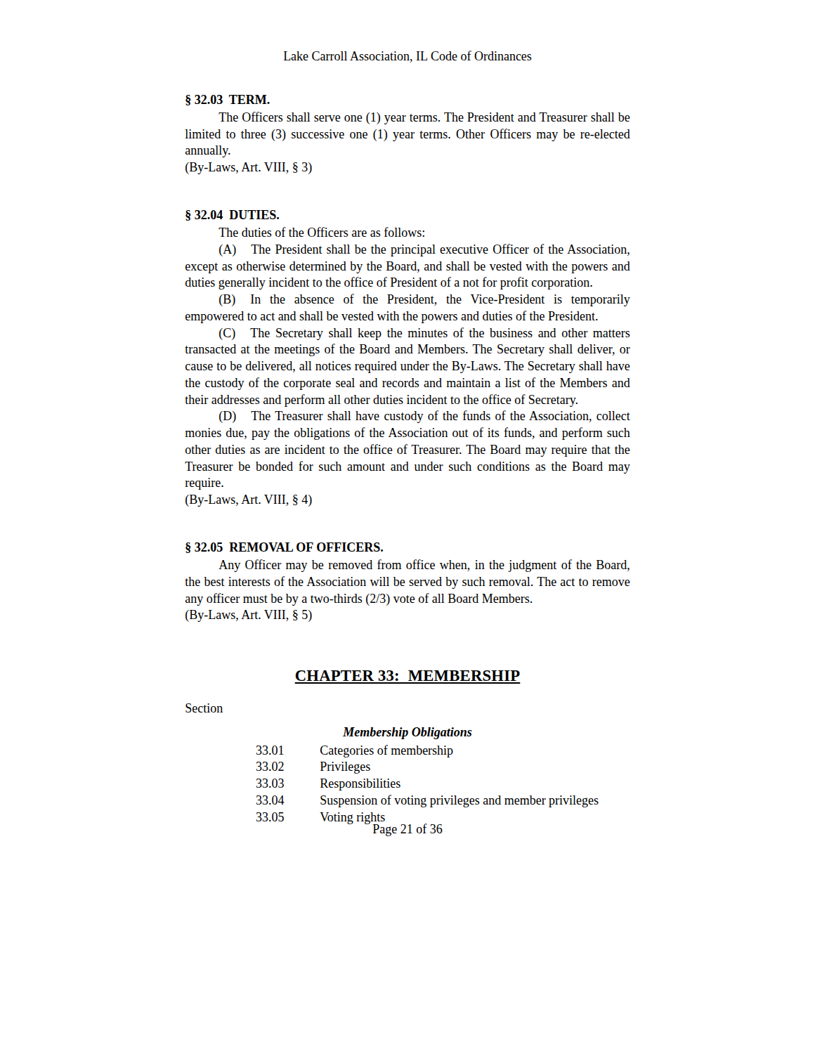Lake Carroll Association, IL Code of Ordinances
§ 32.03 TERM.
The Officers shall serve one (1) year terms. The President and Treasurer shall be limited to three (3) successive one (1) year terms. Other Officers may be re-elected annually.
(By-Laws, Art. VIII, § 3)
§ 32.04 DUTIES.
The duties of the Officers are as follows:
(A) The President shall be the principal executive Officer of the Association, except as otherwise determined by the Board, and shall be vested with the powers and duties generally incident to the office of President of a not for profit corporation.
(B) In the absence of the President, the Vice-President is temporarily empowered to act and shall be vested with the powers and duties of the President.
(C) The Secretary shall keep the minutes of the business and other matters transacted at the meetings of the Board and Members. The Secretary shall deliver, or cause to be delivered, all notices required under the By-Laws. The Secretary shall have the custody of the corporate seal and records and maintain a list of the Members and their addresses and perform all other duties incident to the office of Secretary.
(D) The Treasurer shall have custody of the funds of the Association, collect monies due, pay the obligations of the Association out of its funds, and perform such other duties as are incident to the office of Treasurer. The Board may require that the Treasurer be bonded for such amount and under such conditions as the Board may require.
(By-Laws, Art. VIII, § 4)
§ 32.05 REMOVAL OF OFFICERS.
Any Officer may be removed from office when, in the judgment of the Board, the best interests of the Association will be served by such removal. The act to remove any officer must be by a two-thirds (2/3) vote of all Board Members.
(By-Laws, Art. VIII, § 5)
CHAPTER 33: MEMBERSHIP
Section
Membership Obligations
| 33.01 | Categories of membership |
| 33.02 | Privileges |
| 33.03 | Responsibilities |
| 33.04 | Suspension of voting privileges and member privileges |
| 33.05 | Voting rights |
Page 21 of 36